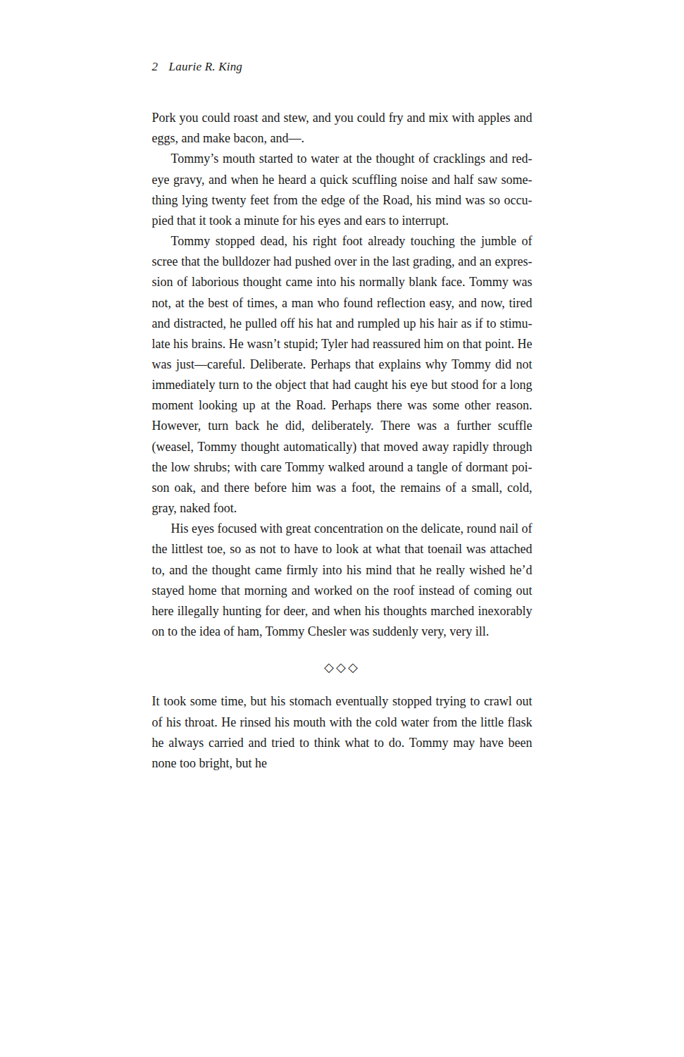2 Laurie R. King
Pork you could roast and stew, and you could fry and mix with apples and eggs, and make bacon, and—.
Tommy’s mouth started to water at the thought of cracklings and red-eye gravy, and when he heard a quick scuffling noise and half saw something lying twenty feet from the edge of the Road, his mind was so occupied that it took a minute for his eyes and ears to interrupt.
Tommy stopped dead, his right foot already touching the jumble of scree that the bulldozer had pushed over in the last grading, and an expression of laborious thought came into his normally blank face. Tommy was not, at the best of times, a man who found reflection easy, and now, tired and distracted, he pulled off his hat and rumpled up his hair as if to stimulate his brains. He wasn’t stupid; Tyler had reassured him on that point. He was just—careful. Deliberate. Perhaps that explains why Tommy did not immediately turn to the object that had caught his eye but stood for a long moment looking up at the Road. Perhaps there was some other reason. However, turn back he did, deliberately. There was a further scuffle (weasel, Tommy thought automatically) that moved away rapidly through the low shrubs; with care Tommy walked around a tangle of dormant poison oak, and there before him was a foot, the remains of a small, cold, gray, naked foot.
His eyes focused with great concentration on the delicate, round nail of the littlest toe, so as not to have to look at what that toenail was attached to, and the thought came firmly into his mind that he really wished he’d stayed home that morning and worked on the roof instead of coming out here illegally hunting for deer, and when his thoughts marched inexorably on to the idea of ham, Tommy Chesler was suddenly very, very ill.
◇◇◇
It took some time, but his stomach eventually stopped trying to crawl out of his throat. He rinsed his mouth with the cold water from the little flask he always carried and tried to think what to do. Tommy may have been none too bright, but he